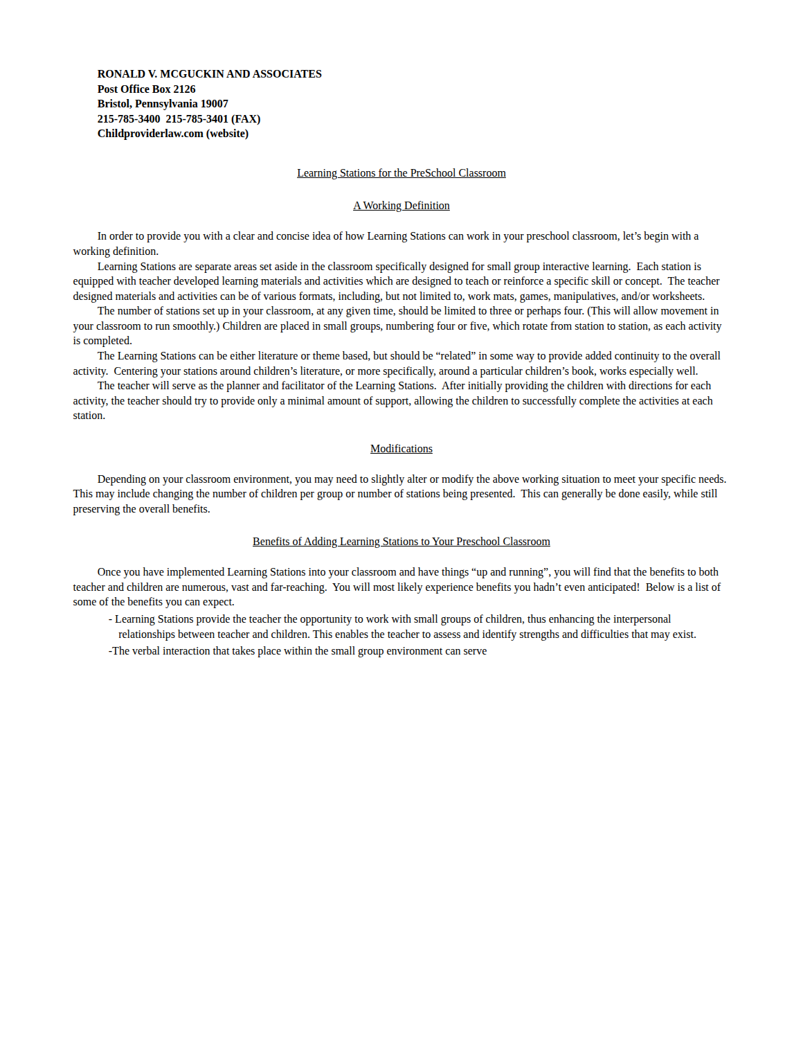RONALD V. MCGUCKIN AND ASSOCIATES
Post Office Box 2126
Bristol, Pennsylvania 19007
215-785-3400 215-785-3401 (FAX)
Childproviderlaw.com (website)
Learning Stations for the PreSchool Classroom
A Working Definition
In order to provide you with a clear and concise idea of how Learning Stations can work in your preschool classroom, let’s begin with a working definition.
Learning Stations are separate areas set aside in the classroom specifically designed for small group interactive learning. Each station is equipped with teacher developed learning materials and activities which are designed to teach or reinforce a specific skill or concept. The teacher designed materials and activities can be of various formats, including, but not limited to, work mats, games, manipulatives, and/or worksheets.
The number of stations set up in your classroom, at any given time, should be limited to three or perhaps four. (This will allow movement in your classroom to run smoothly.) Children are placed in small groups, numbering four or five, which rotate from station to station, as each activity is completed.
The Learning Stations can be either literature or theme based, but should be “related” in some way to provide added continuity to the overall activity. Centering your stations around children’s literature, or more specifically, around a particular children’s book, works especially well.
The teacher will serve as the planner and facilitator of the Learning Stations. After initially providing the children with directions for each activity, the teacher should try to provide only a minimal amount of support, allowing the children to successfully complete the activities at each station.
Modifications
Depending on your classroom environment, you may need to slightly alter or modify the above working situation to meet your specific needs. This may include changing the number of children per group or number of stations being presented. This can generally be done easily, while still preserving the overall benefits.
Benefits of Adding Learning Stations to Your Preschool Classroom
Once you have implemented Learning Stations into your classroom and have things “up and running”, you will find that the benefits to both teacher and children are numerous, vast and far-reaching. You will most likely experience benefits you hadn’t even anticipated! Below is a list of some of the benefits you can expect.
- Learning Stations provide the teacher the opportunity to work with small groups of children, thus enhancing the interpersonal relationships between teacher and children. This enables the teacher to assess and identify strengths and difficulties that may exist.
-The verbal interaction that takes place within the small group environment can serve